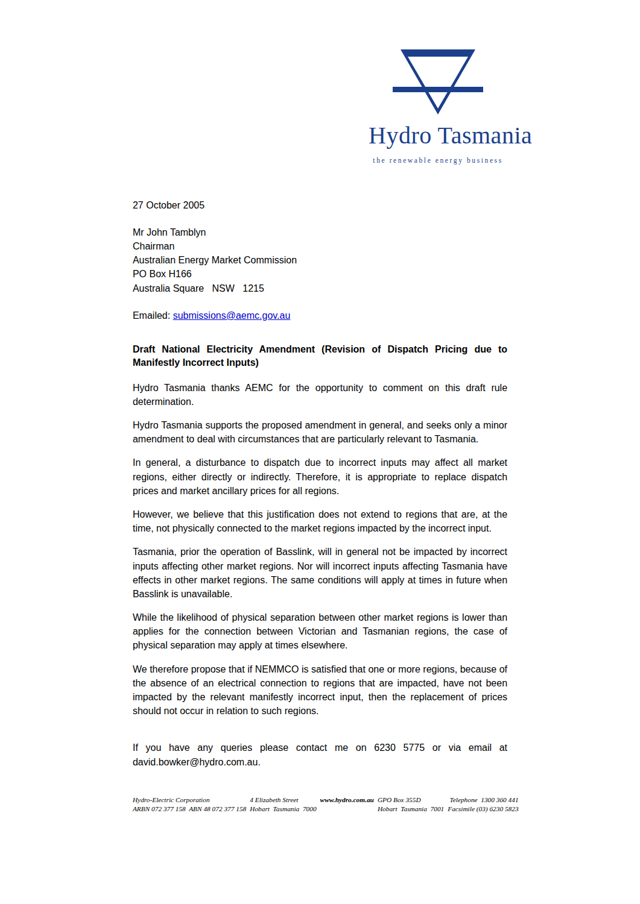∿∿
Hydro Tasmania
the renewable energy business
27 October 2005
Mr John Tamblyn
Chairman
Australian Energy Market Commission
PO Box H166
Australia Square NSW 1215
Emailed: submissions@aemc.gov.au
Draft National Electricity Amendment (Revision of Dispatch Pricing due to Manifestly Incorrect Inputs)
Hydro Tasmania thanks AEMC for the opportunity to comment on this draft rule determination.
Hydro Tasmania supports the proposed amendment in general, and seeks only a minor amendment to deal with circumstances that are particularly relevant to Tasmania.
In general, a disturbance to dispatch due to incorrect inputs may affect all market regions, either directly or indirectly. Therefore, it is appropriate to replace dispatch prices and market ancillary prices for all regions.
However, we believe that this justification does not extend to regions that are, at the time, not physically connected to the market regions impacted by the incorrect input.
Tasmania, prior the operation of Basslink, will in general not be impacted by incorrect inputs affecting other market regions. Nor will incorrect inputs affecting Tasmania have effects in other market regions. The same conditions will apply at times in future when Basslink is unavailable.
While the likelihood of physical separation between other market regions is lower than applies for the connection between Victorian and Tasmanian regions, the case of physical separation may apply at times elsewhere.
We therefore propose that if NEMMCO is satisfied that one or more regions, because of the absence of an electrical connection to regions that are impacted, have not been impacted by the relevant manifestly incorrect input, then the replacement of prices should not occur in relation to such regions.
If you have any queries please contact me on 6230 5775 or via email at david.bowker@hydro.com.au.
| Hydro-Electric Corporation | 4 Elizabeth Street | www.hydro.com.au | GPO Box 355D | Telephone 1300 360 441 |
| ARBN 072 377 158 ABN 48 072 377 158 | Hobart Tasmania 7000 | | Hobart Tasmania 7001 | Facsimile (03) 6230 5823 |